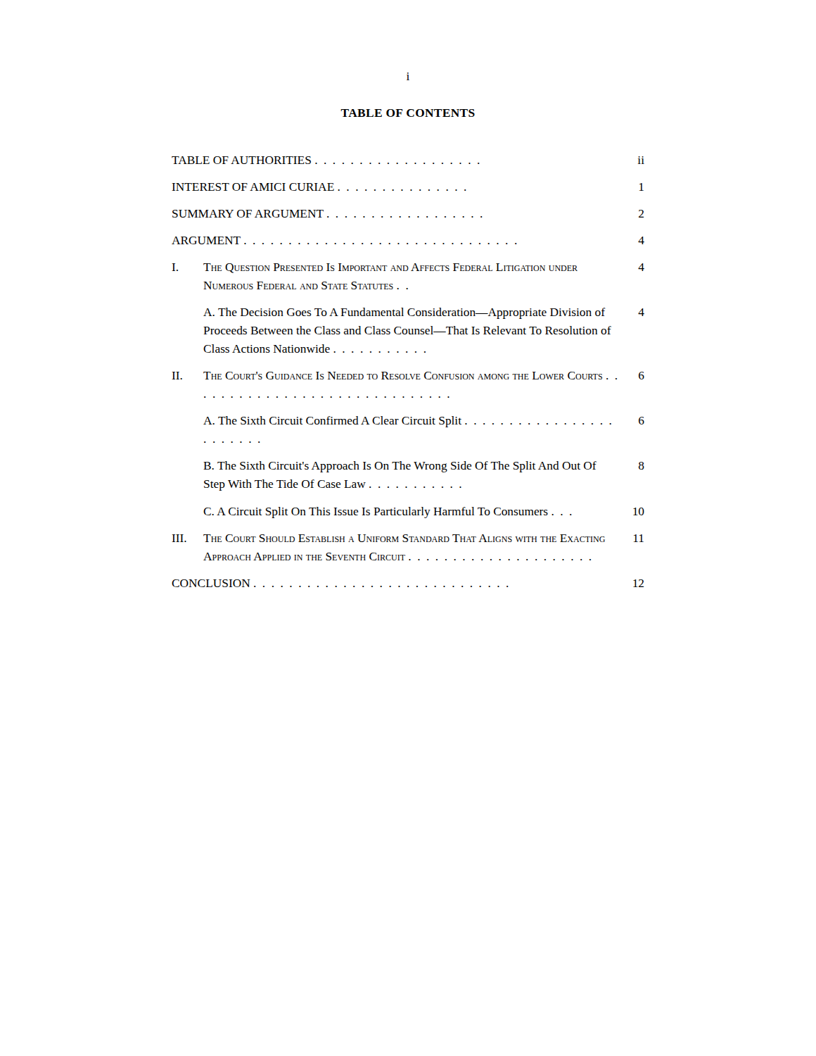i
TABLE OF CONTENTS
| TABLE OF AUTHORITIES . . . . . . . . . . . . . . . . . . . | ii |
| INTEREST OF AMICI CURIAE . . . . . . . . . . . . . . . | 1 |
| SUMMARY OF ARGUMENT . . . . . . . . . . . . . . . . . . | 2 |
| ARGUMENT . . . . . . . . . . . . . . . . . . . . . . . . . . . . . . . | 4 |
| I. | The Question Presented Is Important and Affects Federal Litigation under Numerous Federal and State Statutes . . | 4 |
| | A. The Decision Goes To A Fundamental Consideration—Appropriate Division of Proceeds Between the Class and Class Counsel—That Is Relevant To Resolution of Class Actions Nationwide . . . . . . . . . . . | 4 |
| II. | The Court's Guidance Is Needed to Resolve Confusion among the Lower Courts . . . . . . . . . . . . . . . . . . . . . . . . . . . . . . | 6 |
| | A. The Sixth Circuit Confirmed A Clear Circuit Split . . . . . . . . . . . . . . . . . . . . . . . . | 6 |
| | B. The Sixth Circuit's Approach Is On The Wrong Side Of The Split And Out Of Step With The Tide Of Case Law . . . . . . . . . . . | 8 |
| | C. A Circuit Split On This Issue Is Particularly Harmful To Consumers . . . | 10 |
| III. | The Court Should Establish a Uniform Standard That Aligns with the Exacting Approach Applied in the Seventh Circuit . . . . . . . . . . . . . . . . . . . . . | 11 |
| CONCLUSION . . . . . . . . . . . . . . . . . . . . . . . . . . . . . | 12 |